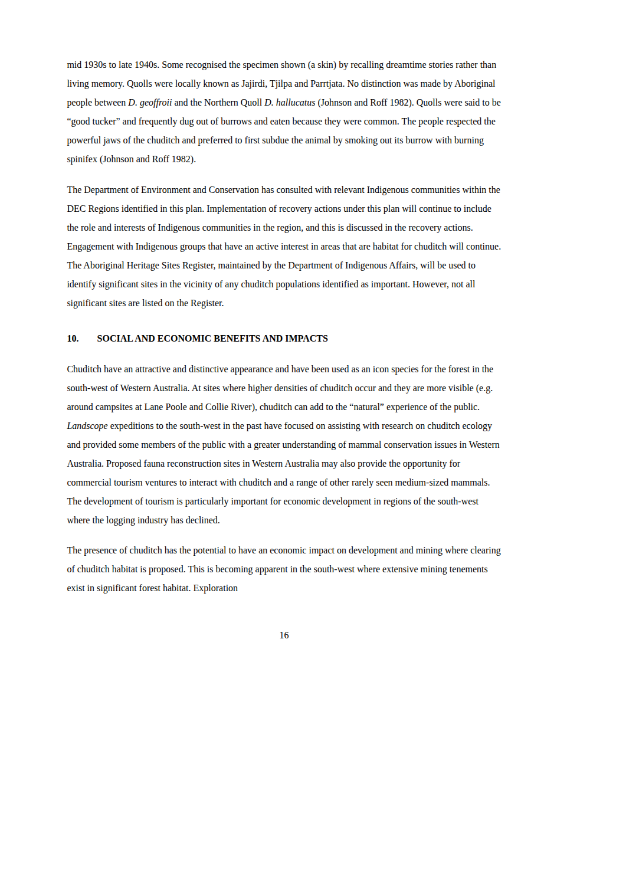mid 1930s to late 1940s. Some recognised the specimen shown (a skin) by recalling dreamtime stories rather than living memory. Quolls were locally known as Jajirdi, Tjilpa and Parrtjata. No distinction was made by Aboriginal people between D. geoffroii and the Northern Quoll D. hallucatus (Johnson and Roff 1982). Quolls were said to be “good tucker” and frequently dug out of burrows and eaten because they were common. The people respected the powerful jaws of the chuditch and preferred to first subdue the animal by smoking out its burrow with burning spinifex (Johnson and Roff 1982).
The Department of Environment and Conservation has consulted with relevant Indigenous communities within the DEC Regions identified in this plan. Implementation of recovery actions under this plan will continue to include the role and interests of Indigenous communities in the region, and this is discussed in the recovery actions. Engagement with Indigenous groups that have an active interest in areas that are habitat for chuditch will continue. The Aboriginal Heritage Sites Register, maintained by the Department of Indigenous Affairs, will be used to identify significant sites in the vicinity of any chuditch populations identified as important. However, not all significant sites are listed on the Register.
10. Social and Economic Benefits and Impacts
Chuditch have an attractive and distinctive appearance and have been used as an icon species for the forest in the south-west of Western Australia. At sites where higher densities of chuditch occur and they are more visible (e.g. around campsites at Lane Poole and Collie River), chuditch can add to the “natural” experience of the public. Landscope expeditions to the south-west in the past have focused on assisting with research on chuditch ecology and provided some members of the public with a greater understanding of mammal conservation issues in Western Australia. Proposed fauna reconstruction sites in Western Australia may also provide the opportunity for commercial tourism ventures to interact with chuditch and a range of other rarely seen medium-sized mammals. The development of tourism is particularly important for economic development in regions of the south-west where the logging industry has declined.
The presence of chuditch has the potential to have an economic impact on development and mining where clearing of chuditch habitat is proposed. This is becoming apparent in the south-west where extensive mining tenements exist in significant forest habitat. Exploration
16